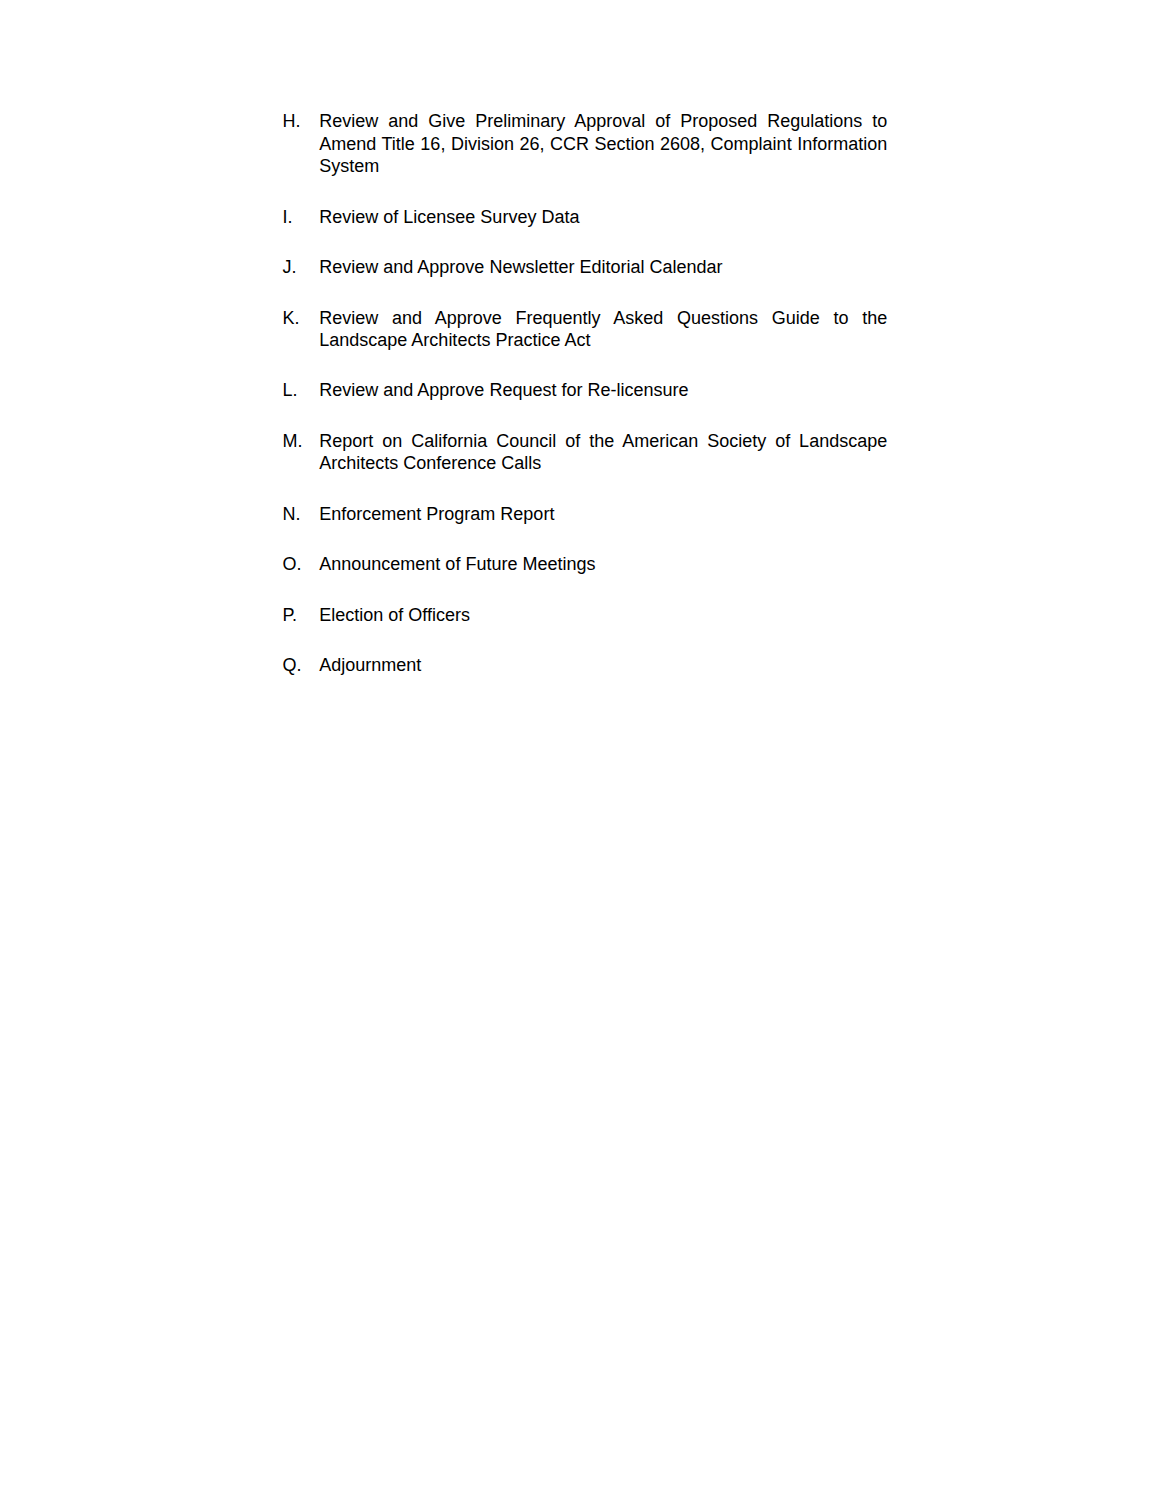H. Review and Give Preliminary Approval of Proposed Regulations to Amend Title 16, Division 26, CCR Section 2608, Complaint Information System
I. Review of Licensee Survey Data
J. Review and Approve Newsletter Editorial Calendar
K. Review and Approve Frequently Asked Questions Guide to the Landscape Architects Practice Act
L. Review and Approve Request for Re-licensure
M. Report on California Council of the American Society of Landscape Architects Conference Calls
N. Enforcement Program Report
O. Announcement of Future Meetings
P. Election of Officers
Q. Adjournment